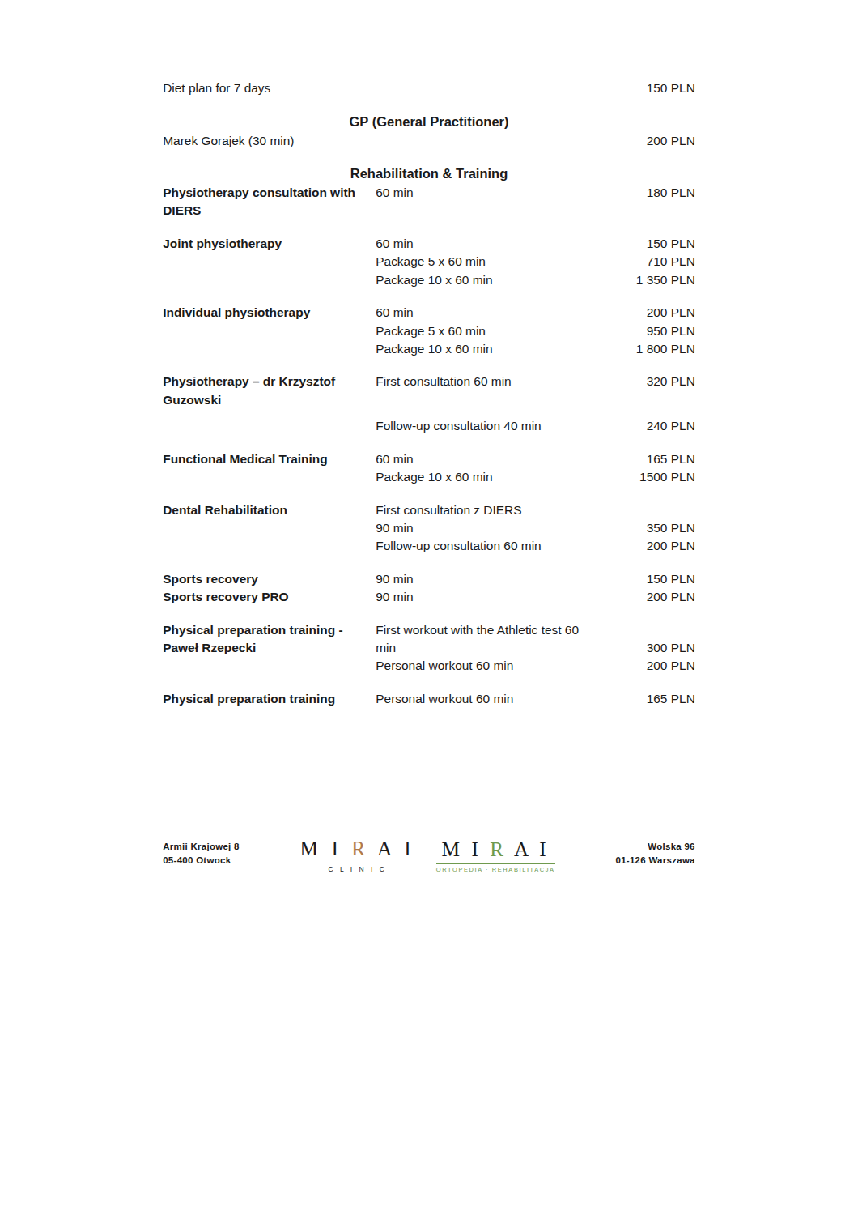| Diet plan for 7 days | | 150 PLN |
| GP (General Practitioner) |
| Marek Gorajek (30 min) | | 200 PLN |
| Rehabilitation & Training |
| Physiotherapy consultation with DIERS | 60 min | 180 PLN |
| Joint physiotherapy | 60 min | 150 PLN |
| | Package 5 x 60 min | 710 PLN |
| | Package 10 x 60 min | 1 350 PLN |
| Individual physiotherapy | 60 min | 200 PLN |
| | Package 5 x 60 min | 950 PLN |
| | Package 10 x 60 min | 1 800 PLN |
| Physiotherapy – dr Krzysztof Guzowski | First consultation 60 min | 320 PLN |
| | Follow-up consultation 40 min | 240 PLN |
| Functional Medical Training | 60 min | 165 PLN |
| | Package 10 x 60 min | 1500 PLN |
| Dental Rehabilitation | First consultation z DIERS | |
| | 90 min | 350 PLN |
| | Follow-up consultation 60 min | 200 PLN |
| Sports recovery | 90 min | 150 PLN |
| Sports recovery PRO | 90 min | 200 PLN |
| Physical preparation training - Paweł Rzepecki | First workout with the Athletic test 60 min | 300 PLN |
| | Personal workout 60 min | 200 PLN |
| Physical preparation training | Personal workout 60 min | 165 PLN |
Armii Krajowej 8
05-400 Otwock
M I R A I
C L I N I C
M I R A I
ORTOPEDIA · REHABILITACJA
Wolska 96
01-126 Warszawa